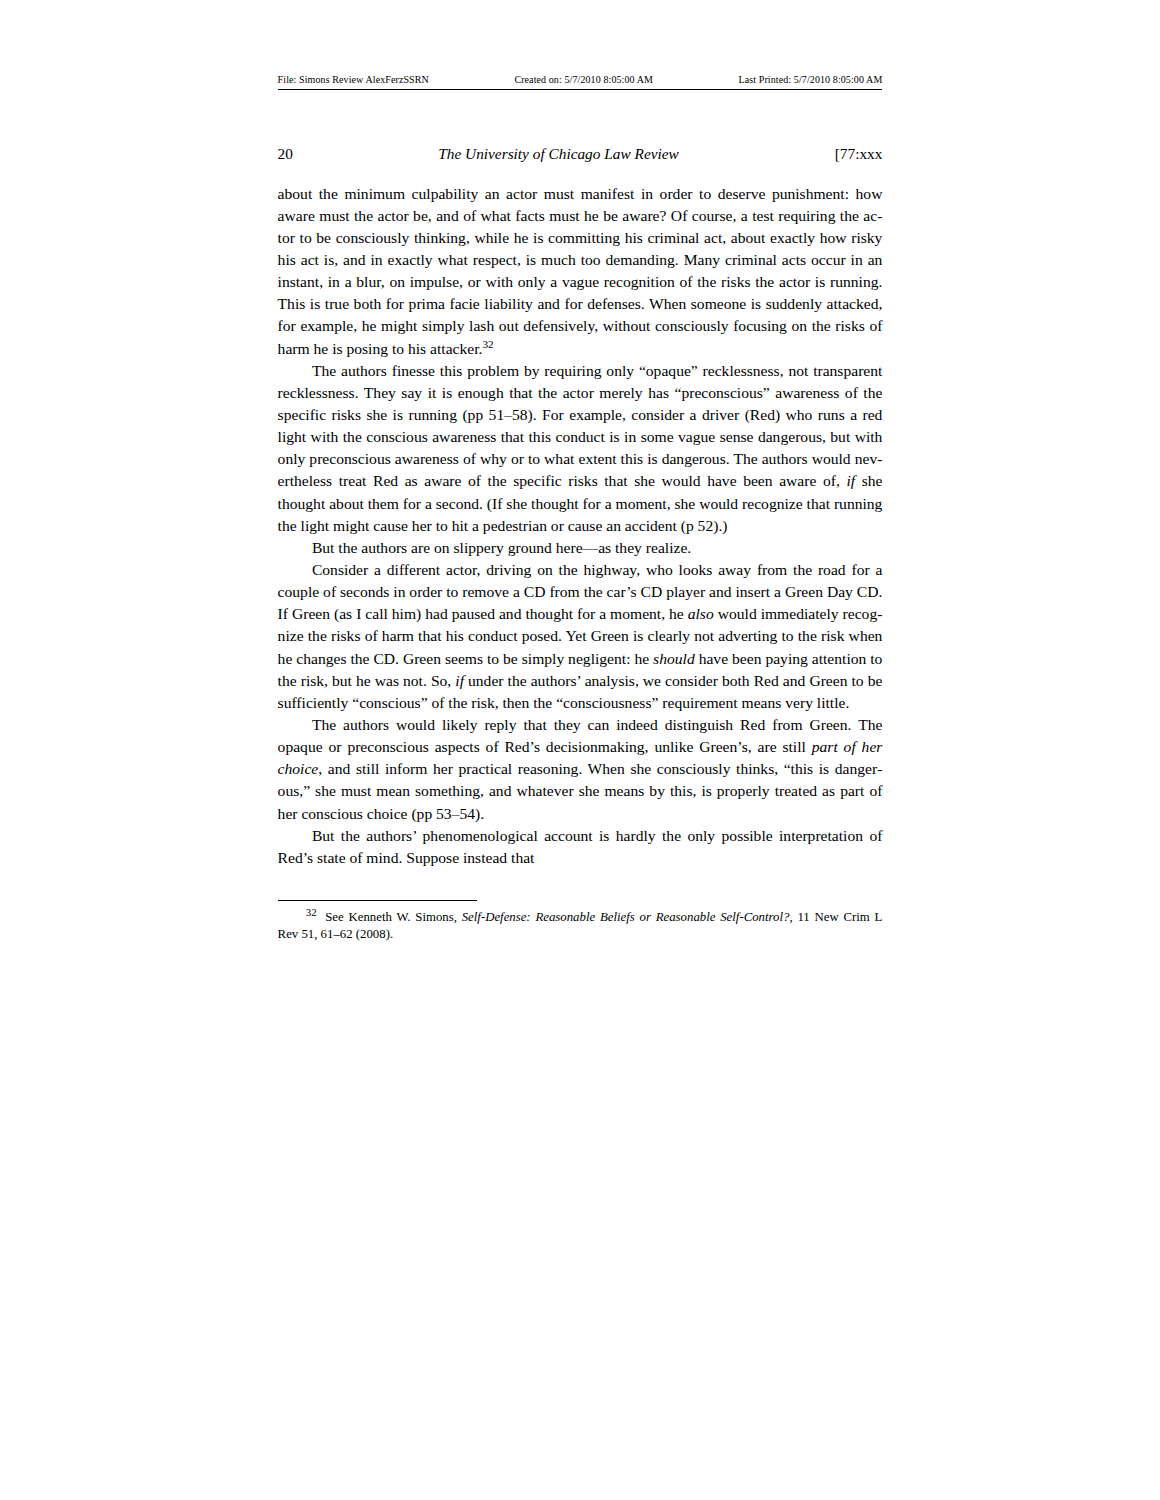File: Simons Review AlexFerzSSRN Created on: 5/7/2010 8:05:00 AM Last Printed: 5/7/2010 8:05:00 AM
20 The University of Chicago Law Review [77:xxx
about the minimum culpability an actor must manifest in order to deserve punishment: how aware must the actor be, and of what facts must he be aware? Of course, a test requiring the actor to be consciously thinking, while he is committing his criminal act, about exactly how risky his act is, and in exactly what respect, is much too demanding. Many criminal acts occur in an instant, in a blur, on impulse, or with only a vague recognition of the risks the actor is running. This is true both for prima facie liability and for defenses. When someone is suddenly attacked, for example, he might simply lash out defensively, without consciously focusing on the risks of harm he is posing to his attacker.32
The authors finesse this problem by requiring only “opaque” recklessness, not transparent recklessness. They say it is enough that the actor merely has “preconscious” awareness of the specific risks she is running (pp 51–58). For example, consider a driver (Red) who runs a red light with the conscious awareness that this conduct is in some vague sense dangerous, but with only preconscious awareness of why or to what extent this is dangerous. The authors would nevertheless treat Red as aware of the specific risks that she would have been aware of, if she thought about them for a second. (If she thought for a moment, she would recognize that running the light might cause her to hit a pedestrian or cause an accident (p 52).)
But the authors are on slippery ground here—as they realize.
Consider a different actor, driving on the highway, who looks away from the road for a couple of seconds in order to remove a CD from the car’s CD player and insert a Green Day CD. If Green (as I call him) had paused and thought for a moment, he also would immediately recognize the risks of harm that his conduct posed. Yet Green is clearly not adverting to the risk when he changes the CD. Green seems to be simply negligent: he should have been paying attention to the risk, but he was not. So, if under the authors’ analysis, we consider both Red and Green to be sufficiently “conscious” of the risk, then the “consciousness” requirement means very little.
The authors would likely reply that they can indeed distinguish Red from Green. The opaque or preconscious aspects of Red’s decisionmaking, unlike Green’s, are still part of her choice, and still inform her practical reasoning. When she consciously thinks, “this is dangerous,” she must mean something, and whatever she means by this, is properly treated as part of her conscious choice (pp 53–54).
But the authors’ phenomenological account is hardly the only possible interpretation of Red’s state of mind. Suppose instead that
32 See Kenneth W. Simons, Self-Defense: Reasonable Beliefs or Reasonable Self-Control?, 11 New Crim L Rev 51, 61–62 (2008).